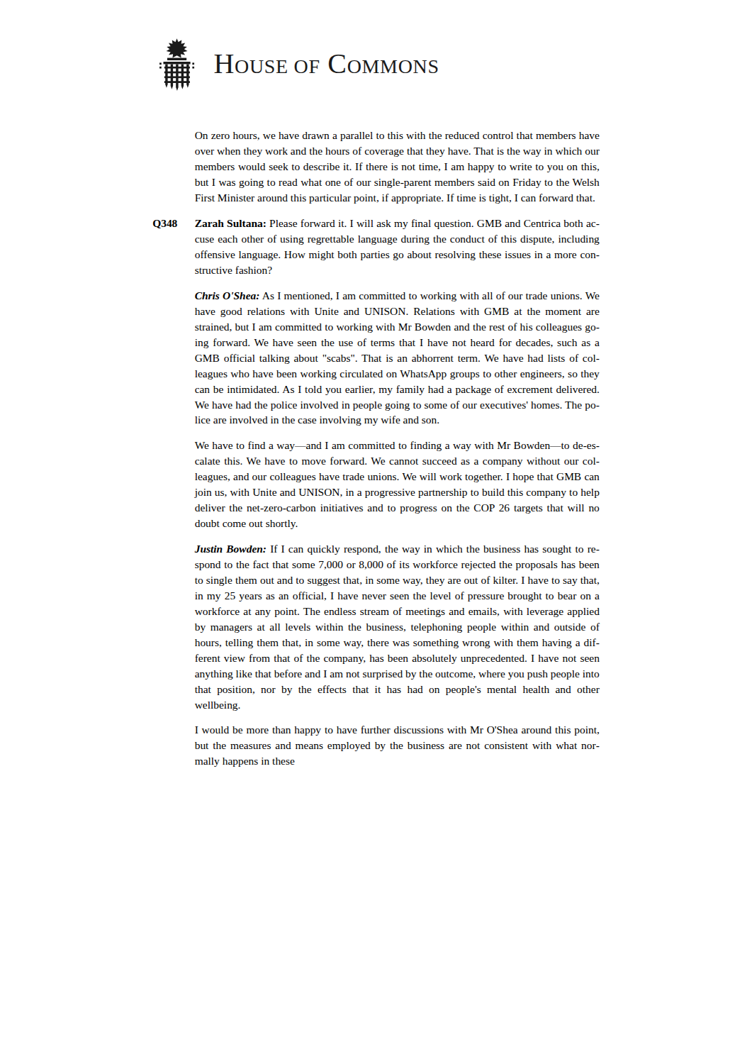HOUSE OF COMMONS
On zero hours, we have drawn a parallel to this with the reduced control that members have over when they work and the hours of coverage that they have. That is the way in which our members would seek to describe it. If there is not time, I am happy to write to you on this, but I was going to read what one of our single-parent members said on Friday to the Welsh First Minister around this particular point, if appropriate. If time is tight, I can forward that.
Q348
Zarah Sultana: Please forward it. I will ask my final question. GMB and Centrica both accuse each other of using regrettable language during the conduct of this dispute, including offensive language. How might both parties go about resolving these issues in a more constructive fashion?
Chris O'Shea: As I mentioned, I am committed to working with all of our trade unions. We have good relations with Unite and UNISON. Relations with GMB at the moment are strained, but I am committed to working with Mr Bowden and the rest of his colleagues going forward. We have seen the use of terms that I have not heard for decades, such as a GMB official talking about "scabs". That is an abhorrent term. We have had lists of colleagues who have been working circulated on WhatsApp groups to other engineers, so they can be intimidated. As I told you earlier, my family had a package of excrement delivered. We have had the police involved in people going to some of our executives' homes. The police are involved in the case involving my wife and son.
We have to find a way—and I am committed to finding a way with Mr Bowden—to de-escalate this. We have to move forward. We cannot succeed as a company without our colleagues, and our colleagues have trade unions. We will work together. I hope that GMB can join us, with Unite and UNISON, in a progressive partnership to build this company to help deliver the net-zero-carbon initiatives and to progress on the COP 26 targets that will no doubt come out shortly.
Justin Bowden: If I can quickly respond, the way in which the business has sought to respond to the fact that some 7,000 or 8,000 of its workforce rejected the proposals has been to single them out and to suggest that, in some way, they are out of kilter. I have to say that, in my 25 years as an official, I have never seen the level of pressure brought to bear on a workforce at any point. The endless stream of meetings and emails, with leverage applied by managers at all levels within the business, telephoning people within and outside of hours, telling them that, in some way, there was something wrong with them having a different view from that of the company, has been absolutely unprecedented. I have not seen anything like that before and I am not surprised by the outcome, where you push people into that position, nor by the effects that it has had on people's mental health and other wellbeing.
I would be more than happy to have further discussions with Mr O'Shea around this point, but the measures and means employed by the business are not consistent with what normally happens in these